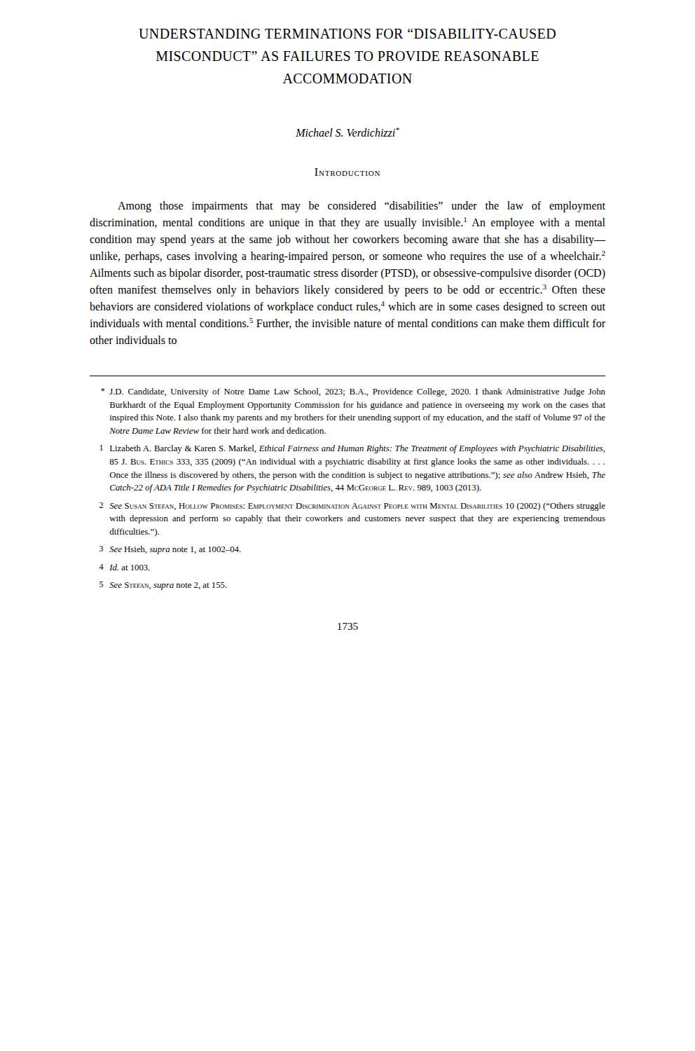Understanding Terminations for “Disability-Caused Misconduct” as Failures to Provide Reasonable Accommodation
Michael S. Verdichizzi*
Introduction
Among those impairments that may be considered “disabilities” under the law of employment discrimination, mental conditions are unique in that they are usually invisible.1 An employee with a mental condition may spend years at the same job without her coworkers becoming aware that she has a disability—unlike, perhaps, cases involving a hearing-impaired person, or someone who requires the use of a wheelchair.2 Ailments such as bipolar disorder, post-traumatic stress disorder (PTSD), or obsessive-compulsive disorder (OCD) often manifest themselves only in behaviors likely considered by peers to be odd or eccentric.3 Often these behaviors are considered violations of workplace conduct rules,4 which are in some cases designed to screen out individuals with mental conditions.5 Further, the invisible nature of mental conditions can make them difficult for other individuals to
J.D. Candidate, University of Notre Dame Law School, 2023; B.A., Providence College, 2020. I thank Administrative Judge John Burkhardt of the Equal Employment Opportunity Commission for his guidance and patience in overseeing my work on the cases that inspired this Note. I also thank my parents and my brothers for their unending support of my education, and the staff of Volume 97 of the Notre Dame Law Review for their hard work and dedication.
Lizabeth A. Barclay & Karen S. Markel, Ethical Fairness and Human Rights: The Treatment of Employees with Psychiatric Disabilities, 85 J. Bus. Ethics 333, 335 (2009) (“An individual with a psychiatric disability at first glance looks the same as other individuals. . . . Once the illness is discovered by others, the person with the condition is subject to negative attributions.”); see also Andrew Hsieh, The Catch-22 of ADA Title I Remedies for Psychiatric Disabilities, 44 McGeorge L. Rev. 989, 1003 (2013).
See Susan Stefan, Hollow Promises: Employment Discrimination Against People with Mental Disabilities 10 (2002) (“Others struggle with depression and perform so capably that their coworkers and customers never suspect that they are experiencing tremendous difficulties.”).
See Hsieh, supra note 1, at 1002–04.
Id. at 1003.
See Stefan, supra note 2, at 155.
1735